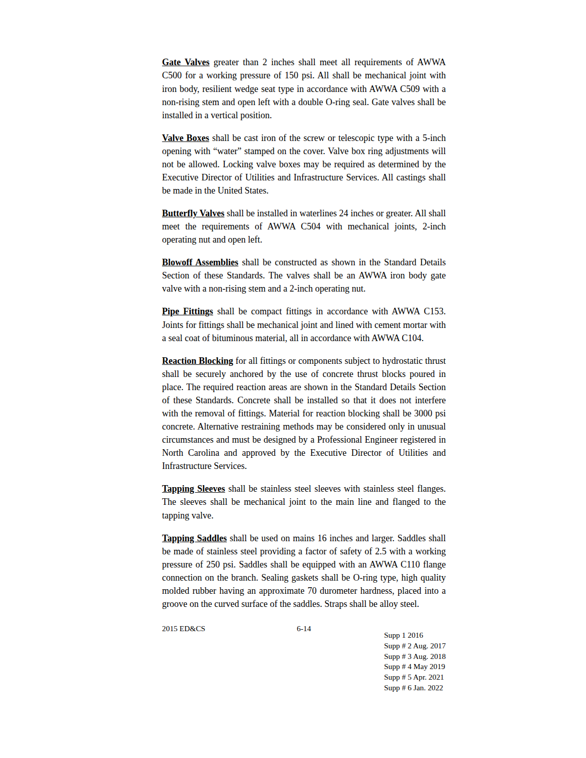Gate Valves greater than 2 inches shall meet all requirements of AWWA C500 for a working pressure of 150 psi. All shall be mechanical joint with iron body, resilient wedge seat type in accordance with AWWA C509 with a non-rising stem and open left with a double O-ring seal. Gate valves shall be installed in a vertical position.
Valve Boxes shall be cast iron of the screw or telescopic type with a 5-inch opening with “water” stamped on the cover. Valve box ring adjustments will not be allowed. Locking valve boxes may be required as determined by the Executive Director of Utilities and Infrastructure Services. All castings shall be made in the United States.
Butterfly Valves shall be installed in waterlines 24 inches or greater. All shall meet the requirements of AWWA C504 with mechanical joints, 2-inch operating nut and open left.
Blowoff Assemblies shall be constructed as shown in the Standard Details Section of these Standards. The valves shall be an AWWA iron body gate valve with a non-rising stem and a 2-inch operating nut.
Pipe Fittings shall be compact fittings in accordance with AWWA C153. Joints for fittings shall be mechanical joint and lined with cement mortar with a seal coat of bituminous material, all in accordance with AWWA C104.
Reaction Blocking for all fittings or components subject to hydrostatic thrust shall be securely anchored by the use of concrete thrust blocks poured in place. The required reaction areas are shown in the Standard Details Section of these Standards. Concrete shall be installed so that it does not interfere with the removal of fittings. Material for reaction blocking shall be 3000 psi concrete. Alternative restraining methods may be considered only in unusual circumstances and must be designed by a Professional Engineer registered in North Carolina and approved by the Executive Director of Utilities and Infrastructure Services.
Tapping Sleeves shall be stainless steel sleeves with stainless steel flanges. The sleeves shall be mechanical joint to the main line and flanged to the tapping valve.
Tapping Saddles shall be used on mains 16 inches and larger. Saddles shall be made of stainless steel providing a factor of safety of 2.5 with a working pressure of 250 psi. Saddles shall be equipped with an AWWA C110 flange connection on the branch. Sealing gaskets shall be O-ring type, high quality molded rubber having an approximate 70 durometer hardness, placed into a groove on the curved surface of the saddles. Straps shall be alloy steel.
2015 ED&CS
6-14
Supp 1 2016
Supp # 2 Aug. 2017
Supp # 3 Aug. 2018
Supp # 4 May 2019
Supp # 5 Apr. 2021
Supp # 6 Jan. 2022